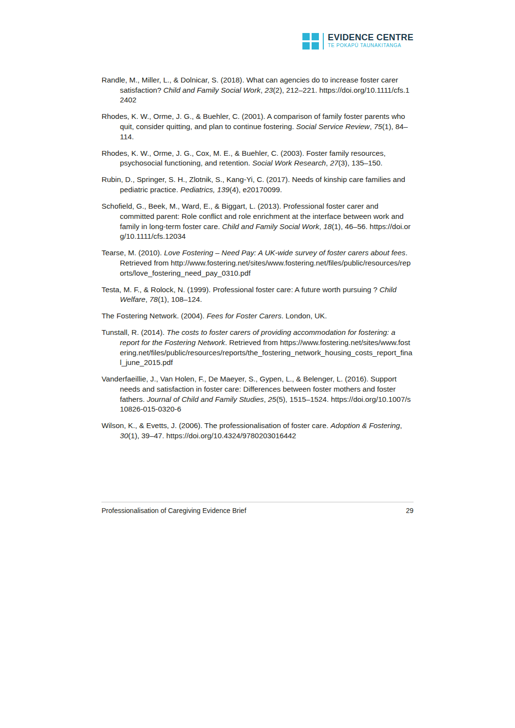Evidence Centre
Te Pokapū Taunakitanga
Randle, M., Miller, L., & Dolnicar, S. (2018). What can agencies do to increase foster carer satisfaction? Child and Family Social Work, 23(2), 212–221. https://doi.org/10.1111/cfs.12402
Rhodes, K. W., Orme, J. G., & Buehler, C. (2001). A comparison of family foster parents who quit, consider quitting, and plan to continue fostering. Social Service Review, 75(1), 84–114.
Rhodes, K. W., Orme, J. G., Cox, M. E., & Buehler, C. (2003). Foster family resources, psychosocial functioning, and retention. Social Work Research, 27(3), 135–150.
Rubin, D., Springer, S. H., Zlotnik, S., Kang-Yi, C. (2017). Needs of kinship care families and pediatric practice. Pediatrics, 139(4), e20170099.
Schofield, G., Beek, M., Ward, E., & Biggart, L. (2013). Professional foster carer and committed parent: Role conflict and role enrichment at the interface between work and family in long-term foster care. Child and Family Social Work, 18(1), 46–56. https://doi.org/10.1111/cfs.12034
Tearse, M. (2010). Love Fostering – Need Pay: A UK-wide survey of foster carers about fees. Retrieved from http://www.fostering.net/sites/www.fostering.net/files/public/resources/reports/love_fostering_need_pay_0310.pdf
Testa, M. F., & Rolock, N. (1999). Professional foster care: A future worth pursuing ? Child Welfare, 78(1), 108–124.
The Fostering Network. (2004). Fees for Foster Carers. London, UK.
Tunstall, R. (2014). The costs to foster carers of providing accommodation for fostering: a report for the Fostering Network. Retrieved from https://www.fostering.net/sites/www.fostering.net/files/public/resources/reports/the_fostering_network_housing_costs_report_final_june_2015.pdf
Vanderfaeillie, J., Van Holen, F., De Maeyer, S., Gypen, L., & Belenger, L. (2016). Support needs and satisfaction in foster care: Differences between foster mothers and foster fathers. Journal of Child and Family Studies, 25(5), 1515–1524. https://doi.org/10.1007/s10826-015-0320-6
Wilson, K., & Evetts, J. (2006). The professionalisation of foster care. Adoption & Fostering, 30(1), 39–47. https://doi.org/10.4324/9780203016442
Professionalisation of Caregiving Evidence Brief
29